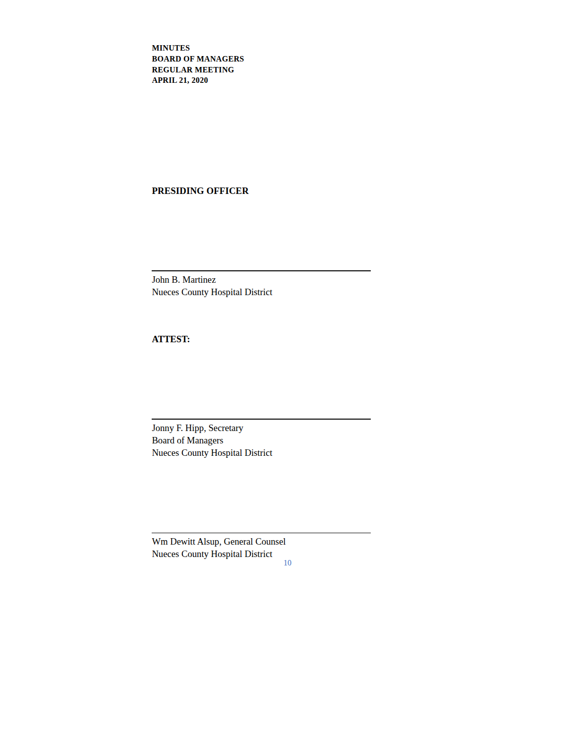MINUTES
BOARD OF MANAGERS
REGULAR MEETING
APRIL 21, 2020
PRESIDING OFFICER
John B. Martinez
Nueces County Hospital District
ATTEST:
Jonny F. Hipp, Secretary
Board of Managers
Nueces County Hospital District
Wm Dewitt Alsup, General Counsel
Nueces County Hospital District
10